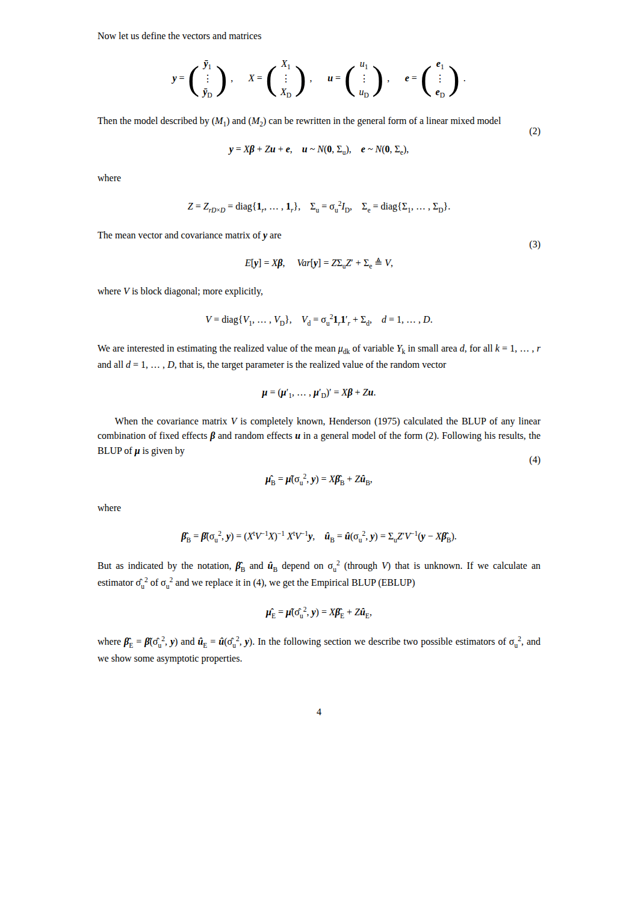Now let us define the vectors and matrices
y = ( ȳ1 ⋮ ȳD ) ,
X = ( X1 ⋮ XD ) ,
u = ( u1 ⋮ uD ) ,
e = ( e1 ⋮ eD ) .
Then the model described by (M1) and (M2) can be rewritten in the general form of a linear mixed model
y = Xβ + Zu + e, u ~ N(0, Σu), e ~ N(0, Σe), (2)
where
Z = ZrD×D = diag{1r, … , 1r}, Σu = σu2ID, Σe = diag{Σ1, … , ΣD}.
The mean vector and covariance matrix of y are
E[y] = Xβ, Var[y] = ZΣuZ′ + Σe ≜ V, (3)
where V is block diagonal; more explicitly,
V = diag{V1, … , VD}, Vd = σu21r1′r + Σd, d = 1, … , D.
We are interested in estimating the realized value of the mean μdk of variable Yk in small area d, for all k = 1, … , r and all d = 1, … , D, that is, the target parameter is the realized value of the random vector
μ = (μ′1, … , μ′D)′ = Xβ + Zu.
When the covariance matrix V is completely known, Henderson (1975) calculated the BLUP of any linear combination of fixed effects β and random effects u in a general model of the form (2). Following his results, the BLUP of μ is given by
μ̂B = μ̂(σu2, y) = Xβ̂B + ZûB, (4)
where
β̂B = β̂(σu2, y) = (XtV−1X)−1 XtV−1y, ûB = û(σu2, y) = ΣuZ′V−1(y − Xβ̂B).
But as indicated by the notation, β̂B and ûB depend on σu2 (through V) that is unknown. If we calculate an estimator σ̂u2 of σu2 and we replace it in (4), we get the Empirical BLUP (EBLUP)
μ̂E = μ̂(σ̂u2, y) = Xβ̂E + ZûE,
where β̂E = β̂(σ̂u2, y) and ûE = û(σ̂u2, y). In the following section we describe two possible estimators of σu2, and we show some asymptotic properties.
4